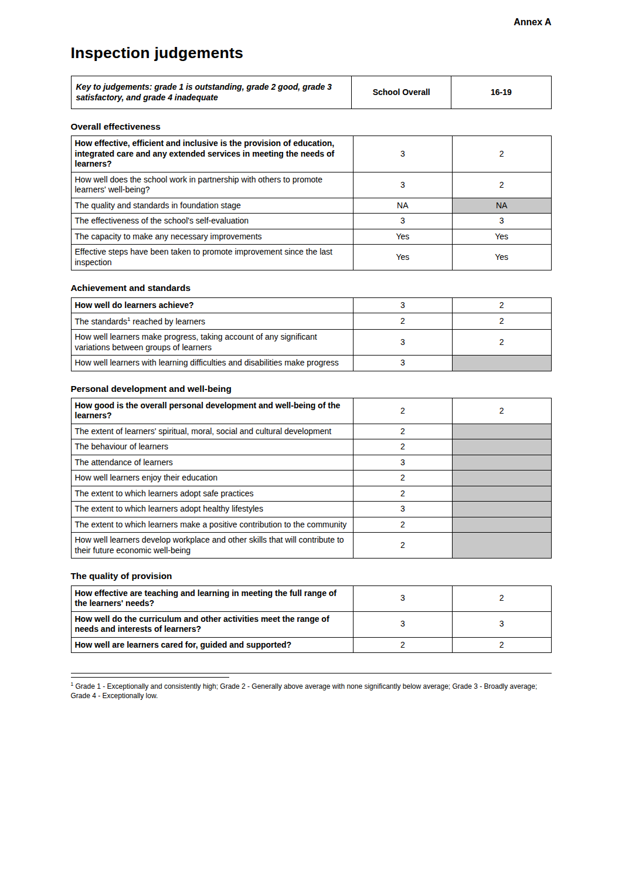Annex A
Inspection judgements
| Key to judgements: grade 1 is outstanding, grade 2 good, grade 3 satisfactory, and grade 4 inadequate | School Overall | 16-19 |
Overall effectiveness
| How effective, efficient and inclusive is the provision of education, integrated care and any extended services in meeting the needs of learners? | 3 | 2 |
| How well does the school work in partnership with others to promote learners' well-being? | 3 | 2 |
| The quality and standards in foundation stage | NA | NA |
| The effectiveness of the school's self-evaluation | 3 | 3 |
| The capacity to make any necessary improvements | Yes | Yes |
| Effective steps have been taken to promote improvement since the last inspection | Yes | Yes |
Achievement and standards
| How well do learners achieve? | 3 | 2 |
| The standards 1 reached by learners | 2 | 2 |
| How well learners make progress, taking account of any significant variations between groups of learners | 3 | 2 |
| How well learners with learning difficulties and disabilities make progress | 3 | |
Personal development and well-being
| How good is the overall personal development and well-being of the learners? | 2 | 2 |
| The extent of learners' spiritual, moral, social and cultural development | 2 | |
| The behaviour of learners | 2 | |
| The attendance of learners | 3 | |
| How well learners enjoy their education | 2 | |
| The extent to which learners adopt safe practices | 2 | |
| The extent to which learners adopt healthy lifestyles | 3 | |
| The extent to which learners make a positive contribution to the community | 2 | |
| How well learners develop workplace and other skills that will contribute to their future economic well-being | 2 | |
The quality of provision
| How effective are teaching and learning in meeting the full range of the learners' needs? | 3 | 2 |
| How well do the curriculum and other activities meet the range of needs and interests of learners? | 3 | 3 |
| How well are learners cared for, guided and supported? | 2 | 2 |
1 Grade 1 - Exceptionally and consistently high; Grade 2 - Generally above average with none significantly below average; Grade 3 - Broadly average; Grade 4 - Exceptionally low.